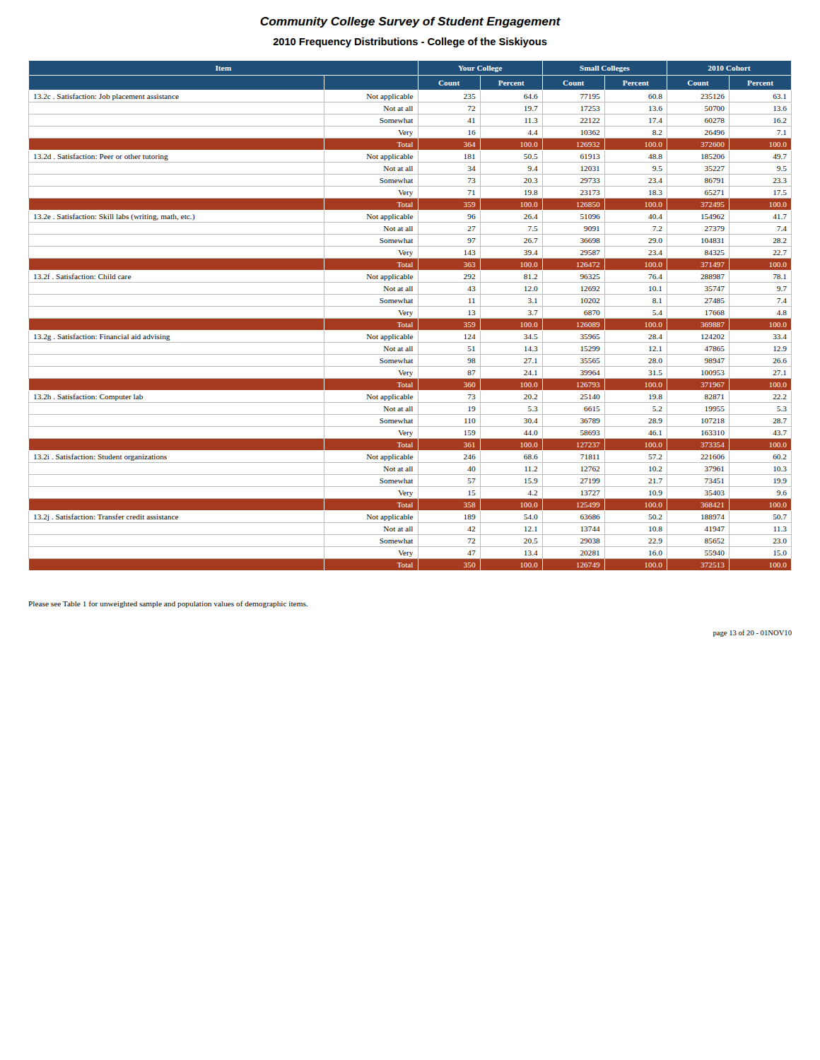Community College Survey of Student Engagement
2010 Frequency Distributions - College of the Siskiyous
| Item | Your College | Small Colleges | 2010 Cohort |
| --- | --- | --- | --- |
| | | Count | Percent | Count | Percent | Count | Percent |
| 13.2c . Satisfaction: Job placement assistance | Not applicable | 235 | 64.6 | 77195 | 60.8 | 235126 | 63.1 |
| | Not at all | 72 | 19.7 | 17253 | 13.6 | 50700 | 13.6 |
| | Somewhat | 41 | 11.3 | 22122 | 17.4 | 60278 | 16.2 |
| | Very | 16 | 4.4 | 10362 | 8.2 | 26496 | 7.1 |
| | Total | 364 | 100.0 | 126932 | 100.0 | 372600 | 100.0 |
| 13.2d . Satisfaction: Peer or other tutoring | Not applicable | 181 | 50.5 | 61913 | 48.8 | 185206 | 49.7 |
| | Not at all | 34 | 9.4 | 12031 | 9.5 | 35227 | 9.5 |
| | Somewhat | 73 | 20.3 | 29733 | 23.4 | 86791 | 23.3 |
| | Very | 71 | 19.8 | 23173 | 18.3 | 65271 | 17.5 |
| | Total | 359 | 100.0 | 126850 | 100.0 | 372495 | 100.0 |
| 13.2e . Satisfaction: Skill labs (writing, math, etc.) | Not applicable | 96 | 26.4 | 51096 | 40.4 | 154962 | 41.7 |
| | Not at all | 27 | 7.5 | 9091 | 7.2 | 27379 | 7.4 |
| | Somewhat | 97 | 26.7 | 36698 | 29.0 | 104831 | 28.2 |
| | Very | 143 | 39.4 | 29587 | 23.4 | 84325 | 22.7 |
| | Total | 363 | 100.0 | 126472 | 100.0 | 371497 | 100.0 |
| 13.2f . Satisfaction: Child care | Not applicable | 292 | 81.2 | 96325 | 76.4 | 288987 | 78.1 |
| | Not at all | 43 | 12.0 | 12692 | 10.1 | 35747 | 9.7 |
| | Somewhat | 11 | 3.1 | 10202 | 8.1 | 27485 | 7.4 |
| | Very | 13 | 3.7 | 6870 | 5.4 | 17668 | 4.8 |
| | Total | 359 | 100.0 | 126089 | 100.0 | 369887 | 100.0 |
| 13.2g . Satisfaction: Financial aid advising | Not applicable | 124 | 34.5 | 35965 | 28.4 | 124202 | 33.4 |
| | Not at all | 51 | 14.3 | 15299 | 12.1 | 47865 | 12.9 |
| | Somewhat | 98 | 27.1 | 35565 | 28.0 | 98947 | 26.6 |
| | Very | 87 | 24.1 | 39964 | 31.5 | 100953 | 27.1 |
| | Total | 360 | 100.0 | 126793 | 100.0 | 371967 | 100.0 |
| 13.2h . Satisfaction: Computer lab | Not applicable | 73 | 20.2 | 25140 | 19.8 | 82871 | 22.2 |
| | Not at all | 19 | 5.3 | 6615 | 5.2 | 19955 | 5.3 |
| | Somewhat | 110 | 30.4 | 36789 | 28.9 | 107218 | 28.7 |
| | Very | 159 | 44.0 | 58693 | 46.1 | 163310 | 43.7 |
| | Total | 361 | 100.0 | 127237 | 100.0 | 373354 | 100.0 |
| 13.2i . Satisfaction: Student organizations | Not applicable | 246 | 68.6 | 71811 | 57.2 | 221606 | 60.2 |
| | Not at all | 40 | 11.2 | 12762 | 10.2 | 37961 | 10.3 |
| | Somewhat | 57 | 15.9 | 27199 | 21.7 | 73451 | 19.9 |
| | Very | 15 | 4.2 | 13727 | 10.9 | 35403 | 9.6 |
| | Total | 358 | 100.0 | 125499 | 100.0 | 368421 | 100.0 |
| 13.2j . Satisfaction: Transfer credit assistance | Not applicable | 189 | 54.0 | 63686 | 50.2 | 188974 | 50.7 |
| | Not at all | 42 | 12.1 | 13744 | 10.8 | 41947 | 11.3 |
| | Somewhat | 72 | 20.5 | 29038 | 22.9 | 85652 | 23.0 |
| | Very | 47 | 13.4 | 20281 | 16.0 | 55940 | 15.0 |
| | Total | 350 | 100.0 | 126749 | 100.0 | 372513 | 100.0 |
Please see Table 1 for unweighted sample and population values of demographic items.
page 13 of 20 - 01NOV10